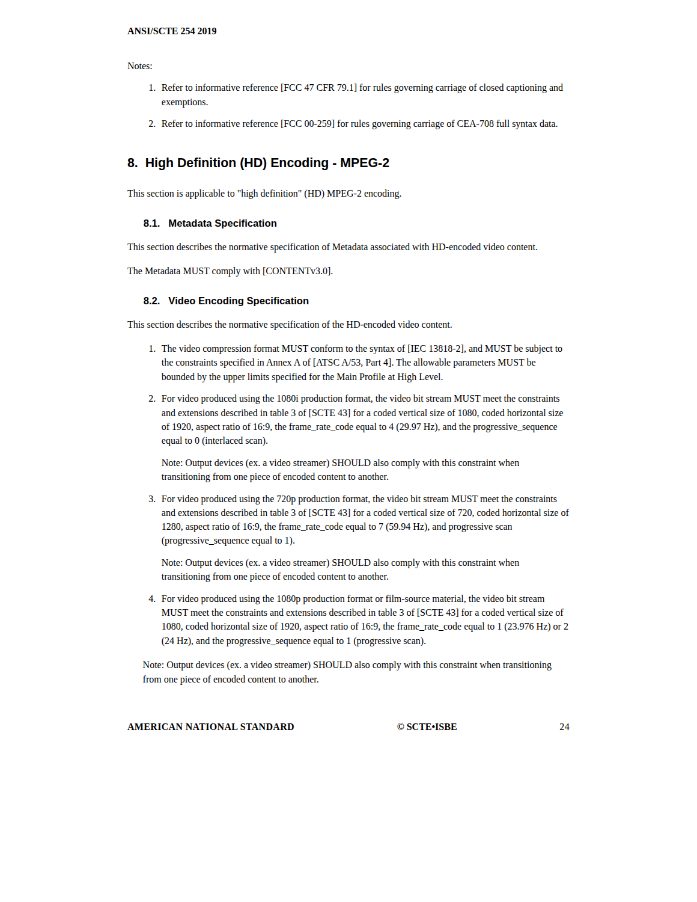ANSI/SCTE 254 2019
Notes:
Refer to informative reference [FCC 47 CFR 79.1] for rules governing carriage of closed captioning and exemptions.
Refer to informative reference [FCC 00-259] for rules governing carriage of CEA-708 full syntax data.
8. High Definition (HD) Encoding - MPEG-2
This section is applicable to "high definition" (HD) MPEG-2 encoding.
8.1. Metadata Specification
This section describes the normative specification of Metadata associated with HD-encoded video content.
The Metadata MUST comply with [CONTENTv3.0].
8.2. Video Encoding Specification
This section describes the normative specification of the HD-encoded video content.
The video compression format MUST conform to the syntax of [IEC 13818-2], and MUST be subject to the constraints specified in Annex A of [ATSC A/53, Part 4]. The allowable parameters MUST be bounded by the upper limits specified for the Main Profile at High Level.
For video produced using the 1080i production format, the video bit stream MUST meet the constraints and extensions described in table 3 of [SCTE 43] for a coded vertical size of 1080, coded horizontal size of 1920, aspect ratio of 16:9, the frame_rate_code equal to 4 (29.97 Hz), and the progressive_sequence equal to 0 (interlaced scan).
Note: Output devices (ex. a video streamer) SHOULD also comply with this constraint when transitioning from one piece of encoded content to another.
For video produced using the 720p production format, the video bit stream MUST meet the constraints and extensions described in table 3 of [SCTE 43] for a coded vertical size of 720, coded horizontal size of 1280, aspect ratio of 16:9, the frame_rate_code equal to 7 (59.94 Hz), and progressive scan (progressive_sequence equal to 1).
Note: Output devices (ex. a video streamer) SHOULD also comply with this constraint when transitioning from one piece of encoded content to another.
For video produced using the 1080p production format or film-source material, the video bit stream MUST meet the constraints and extensions described in table 3 of [SCTE 43] for a coded vertical size of 1080, coded horizontal size of 1920, aspect ratio of 16:9, the frame_rate_code equal to 1 (23.976 Hz) or 2 (24 Hz), and the progressive_sequence equal to 1 (progressive scan).
Note: Output devices (ex. a video streamer) SHOULD also comply with this constraint when transitioning from one piece of encoded content to another.
AMERICAN NATIONAL STANDARD © SCTE•ISBE 24